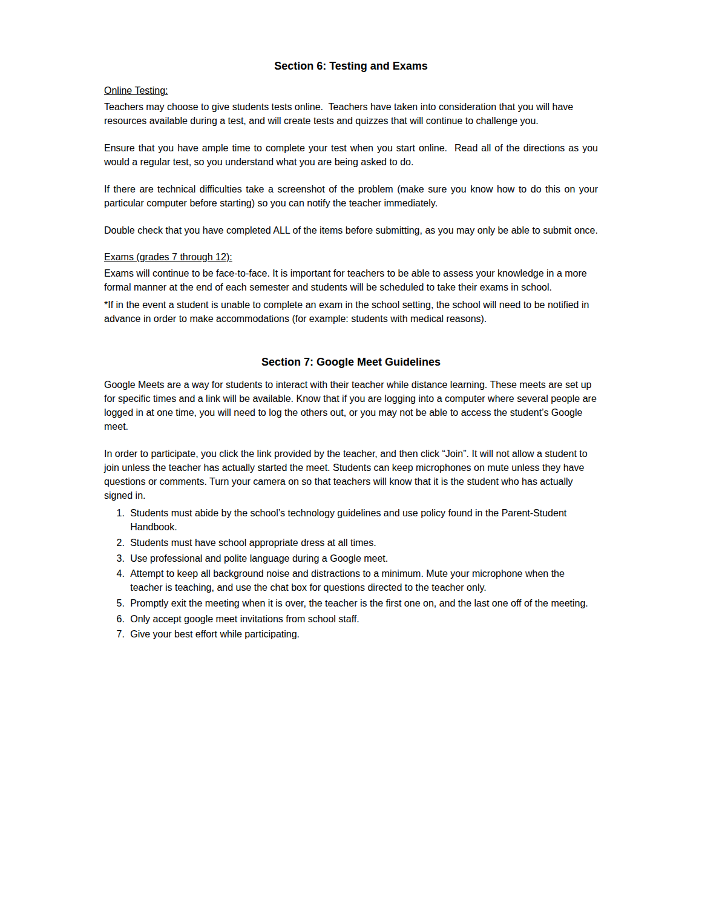Section 6: Testing and Exams
Online Testing:
Teachers may choose to give students tests online. Teachers have taken into consideration that you will have resources available during a test, and will create tests and quizzes that will continue to challenge you.
Ensure that you have ample time to complete your test when you start online. Read all of the directions as you would a regular test, so you understand what you are being asked to do.
If there are technical difficulties take a screenshot of the problem (make sure you know how to do this on your particular computer before starting) so you can notify the teacher immediately.
Double check that you have completed ALL of the items before submitting, as you may only be able to submit once.
Exams (grades 7 through 12):
Exams will continue to be face-to-face. It is important for teachers to be able to assess your knowledge in a more formal manner at the end of each semester and students will be scheduled to take their exams in school.
*If in the event a student is unable to complete an exam in the school setting, the school will need to be notified in advance in order to make accommodations (for example: students with medical reasons).
Section 7: Google Meet Guidelines
Google Meets are a way for students to interact with their teacher while distance learning. These meets are set up for specific times and a link will be available. Know that if you are logging into a computer where several people are logged in at one time, you will need to log the others out, or you may not be able to access the student’s Google meet.
In order to participate, you click the link provided by the teacher, and then click “Join”. It will not allow a student to join unless the teacher has actually started the meet. Students can keep microphones on mute unless they have questions or comments. Turn your camera on so that teachers will know that it is the student who has actually signed in.
Students must abide by the school’s technology guidelines and use policy found in the Parent-Student Handbook.
Students must have school appropriate dress at all times.
Use professional and polite language during a Google meet.
Attempt to keep all background noise and distractions to a minimum. Mute your microphone when the teacher is teaching, and use the chat box for questions directed to the teacher only.
Promptly exit the meeting when it is over, the teacher is the first one on, and the last one off of the meeting.
Only accept google meet invitations from school staff.
Give your best effort while participating.